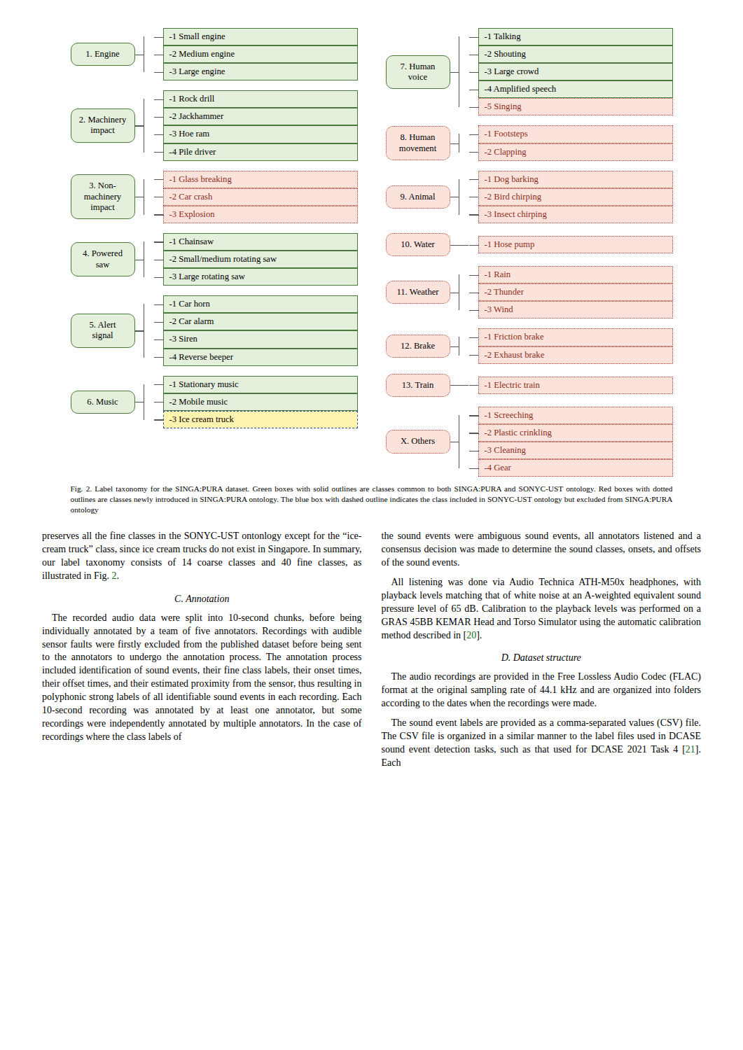1. Engine
-1 Small engine
-2 Medium engine
-3 Large engine
2. Machinery impact
-1 Rock drill
-2 Jackhammer
-3 Hoe ram
-4 Pile driver
3. Non-machinery impact
-1 Glass breaking
-2 Car crash
-3 Explosion
4. Powered saw
-1 Chainsaw
-2 Small/medium rotating saw
-3 Large rotating saw
5. Alert signal
-1 Car horn
-2 Car alarm
-3 Siren
-4 Reverse beeper
6. Music
-1 Stationary music
-2 Mobile music
-3 Ice cream truck
7. Human voice
-1 Talking
-2 Shouting
-3 Large crowd
-4 Amplified speech
-5 Singing
8. Human movement
-1 Footsteps
-2 Clapping
9. Animal
-1 Dog barking
-2 Bird chirping
-3 Insect chirping
10. Water
-1 Hose pump
11. Weather
-1 Rain
-2 Thunder
-3 Wind
12. Brake
-1 Friction brake
-2 Exhaust brake
13. Train
-1 Electric train
X. Others
-1 Screeching
-2 Plastic crinkling
-3 Cleaning
-4 Gear
Fig. 2. Label taxonomy for the SINGA:PURA dataset. Green boxes with solid outlines are classes common to both SINGA:PURA and SONYC-UST ontology. Red boxes with dotted outlines are classes newly introduced in SINGA:PURA ontology. The blue box with dashed outline indicates the class included in SONYC-UST ontology but excluded from SINGA:PURA ontology
preserves all the fine classes in the SONYC-UST ontonlogy except for the “ice-cream truck” class, since ice cream trucks do not exist in Singapore. In summary, our label taxonomy consists of 14 coarse classes and 40 fine classes, as illustrated in Fig. 2.
C. Annotation
The recorded audio data were split into 10-second chunks, before being individually annotated by a team of five annotators. Recordings with audible sensor faults were firstly excluded from the published dataset before being sent to the annotators to undergo the annotation process. The annotation process included identification of sound events, their fine class labels, their onset times, their offset times, and their estimated proximity from the sensor, thus resulting in polyphonic strong labels of all identifiable sound events in each recording. Each 10-second recording was annotated by at least one annotator, but some recordings were independently annotated by multiple annotators. In the case of recordings where the class labels of
the sound events were ambiguous sound events, all annotators listened and a consensus decision was made to determine the sound classes, onsets, and offsets of the sound events.
All listening was done via Audio Technica ATH-M50x headphones, with playback levels matching that of white noise at an A-weighted equivalent sound pressure level of 65 dB. Calibration to the playback levels was performed on a GRAS 45BB KEMAR Head and Torso Simulator using the automatic calibration method described in [20].
D. Dataset structure
The audio recordings are provided in the Free Lossless Audio Codec (FLAC) format at the original sampling rate of 44.1 kHz and are organized into folders according to the dates when the recordings were made.
The sound event labels are provided as a comma-separated values (CSV) file. The CSV file is organized in a similar manner to the label files used in DCASE sound event detection tasks, such as that used for DCASE 2021 Task 4 [21]. Each